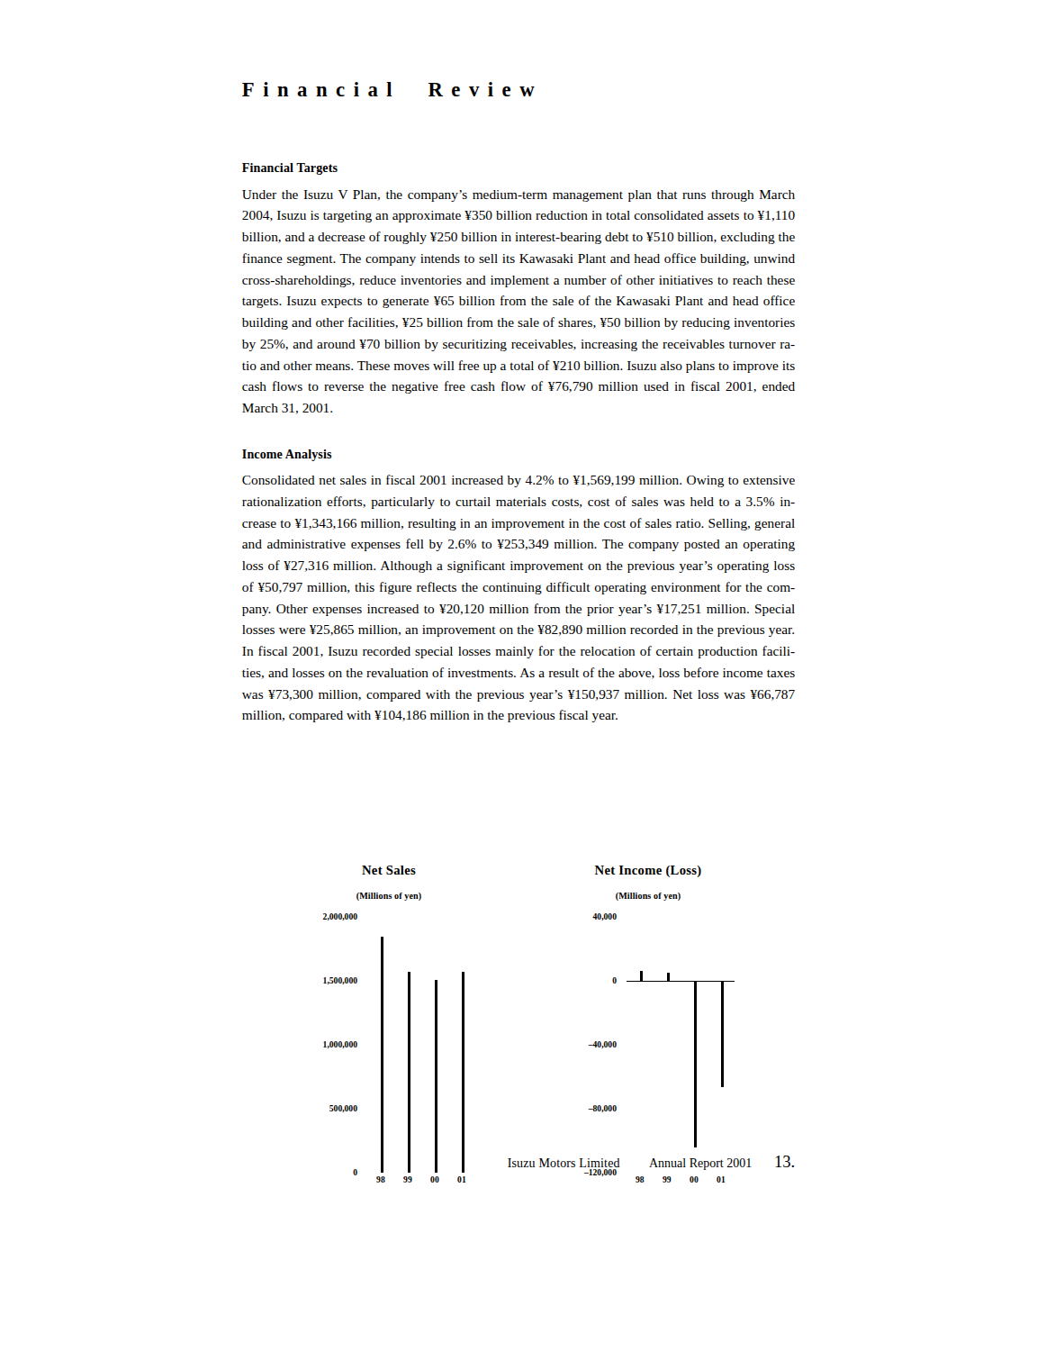Financial Review
Financial Targets
Under the Isuzu V Plan, the company’s medium-term management plan that runs through March 2004, Isuzu is targeting an approximate ¥350 billion reduction in total consolidated assets to ¥1,110 billion, and a decrease of roughly ¥250 billion in interest-bearing debt to ¥510 billion, excluding the finance segment. The company intends to sell its Kawasaki Plant and head office building, unwind cross-shareholdings, reduce inventories and implement a number of other initiatives to reach these targets. Isuzu expects to generate ¥65 billion from the sale of the Kawasaki Plant and head office building and other facilities, ¥25 billion from the sale of shares, ¥50 billion by reducing inventories by 25%, and around ¥70 billion by securitizing receivables, increasing the receivables turnover ratio and other means. These moves will free up a total of ¥210 billion. Isuzu also plans to improve its cash flows to reverse the negative free cash flow of ¥76,790 million used in fiscal 2001, ended March 31, 2001.
Income Analysis
Consolidated net sales in fiscal 2001 increased by 4.2% to ¥1,569,199 million. Owing to extensive rationalization efforts, particularly to curtail materials costs, cost of sales was held to a 3.5% increase to ¥1,343,166 million, resulting in an improvement in the cost of sales ratio. Selling, general and administrative expenses fell by 2.6% to ¥253,349 million. The company posted an operating loss of ¥27,316 million. Although a significant improvement on the previous year’s operating loss of ¥50,797 million, this figure reflects the continuing difficult operating environment for the company. Other expenses increased to ¥20,120 million from the prior year’s ¥17,251 million. Special losses were ¥25,865 million, an improvement on the ¥82,890 million recorded in the previous year. In fiscal 2001, Isuzu recorded special losses mainly for the relocation of certain production facilities, and losses on the revaluation of investments. As a result of the above, loss before income taxes was ¥73,300 million, compared with the previous year’s ¥150,937 million. Net loss was ¥66,787 million, compared with ¥104,186 million in the previous fiscal year.
Net Sales
(Millions of yen)
2,000,000 1,500,000 1,000,000 500,000 0
98 99 00 01
Net Income (Loss)
(Millions of yen)
40,000 0 –40,000 –80,000 –120,000
98 99 00 01
Isuzu Motors Limited Annual Report 2001 13.